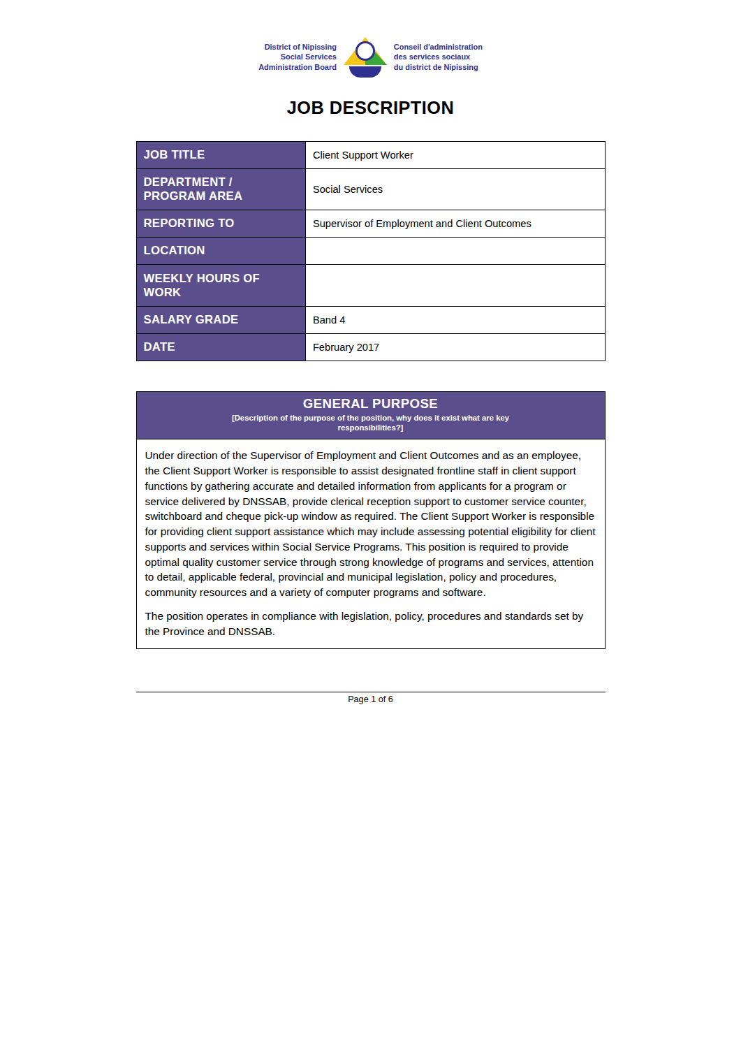District of Nipissing
Social Services
Administration Board
Conseil d'administration
des services sociaux
du district de Nipissing
JOB DESCRIPTION
| JOB TITLE | Client Support Worker |
| DEPARTMENT / PROGRAM AREA | Social Services |
| REPORTING TO | Supervisor of Employment and Client Outcomes |
| LOCATION | |
| WEEKLY HOURS OF WORK | |
| SALARY GRADE | Band 4 |
| DATE | February 2017 |
| GENERAL PURPOSE [Description of the purpose of the position, why does it exist what are key responsibilities?] |
| Under direction of the Supervisor of Employment and Client Outcomes and as an employee, the Client Support Worker is responsible to assist designated frontline staff in client support functions by gathering accurate and detailed information from applicants for a program or service delivered by DNSSAB, provide clerical reception support to customer service counter, switchboard and cheque pick-up window as required. The Client Support Worker is responsible for providing client support assistance which may include assessing potential eligibility for client supports and services within Social Service Programs. This position is required to provide optimal quality customer service through strong knowledge of programs and services, attention to detail, applicable federal, provincial and municipal legislation, policy and procedures, community resources and a variety of computer programs and software. The position operates in compliance with legislation, policy, procedures and standards set by the Province and DNSSAB. |
Page 1 of 6